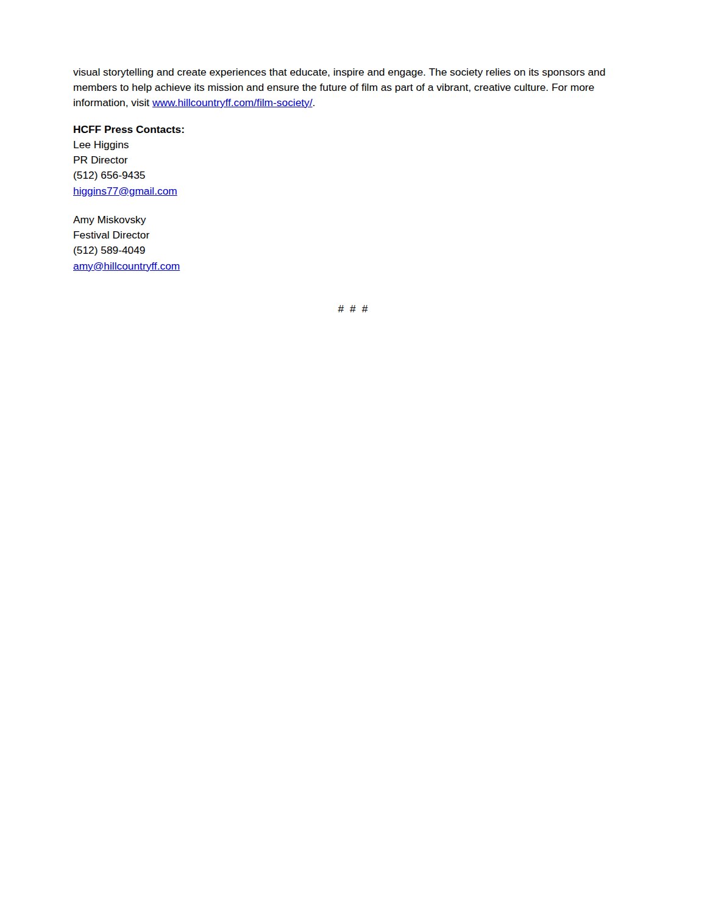visual storytelling and create experiences that educate, inspire and engage. The society relies on its sponsors and members to help achieve its mission and ensure the future of film as part of a vibrant, creative culture. For more information, visit www.hillcountryff.com/film-society/.
HCFF Press Contacts:
Lee Higgins
PR Director
(512) 656-9435
higgins77@gmail.com
Amy Miskovsky
Festival Director
(512) 589-4049
amy@hillcountryff.com
# # #